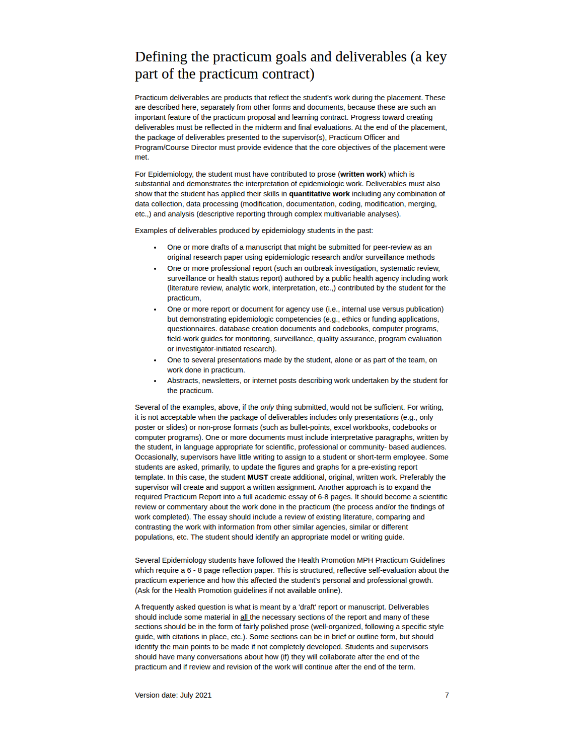Defining the practicum goals and deliverables (a key part of the practicum contract)
Practicum deliverables are products that reflect the student's work during the placement. These are described here, separately from other forms and documents, because these are such an important feature of the practicum proposal and learning contract. Progress toward creating deliverables must be reflected in the midterm and final evaluations. At the end of the placement, the package of deliverables presented to the supervisor(s), Practicum Officer and Program/Course Director must provide evidence that the core objectives of the placement were met.
For Epidemiology, the student must have contributed to prose (written work) which is substantial and demonstrates the interpretation of epidemiologic work. Deliverables must also show that the student has applied their skills in quantitative work including any combination of data collection, data processing (modification, documentation, coding, modification, merging, etc.,) and analysis (descriptive reporting through complex multivariable analyses).
Examples of deliverables produced by epidemiology students in the past:
One or more drafts of a manuscript that might be submitted for peer-review as an original research paper using epidemiologic research and/or surveillance methods
One or more professional report (such an outbreak investigation, systematic review, surveillance or health status report) authored by a public health agency including work (literature review, analytic work, interpretation, etc.,) contributed by the student for the practicum,
One or more report or document for agency use (i.e., internal use versus publication) but demonstrating epidemiologic competencies (e.g., ethics or funding applications, questionnaires. database creation documents and codebooks, computer programs, field-work guides for monitoring, surveillance, quality assurance, program evaluation or investigator-initiated research).
One to several presentations made by the student, alone or as part of the team, on work done in practicum.
Abstracts, newsletters, or internet posts describing work undertaken by the student for the practicum.
Several of the examples, above, if the only thing submitted, would not be sufficient. For writing, it is not acceptable when the package of deliverables includes only presentations (e.g., only poster or slides) or non-prose formats (such as bullet-points, excel workbooks, codebooks or computer programs). One or more documents must include interpretative paragraphs, written by the student, in language appropriate for scientific, professional or community- based audiences. Occasionally, supervisors have little writing to assign to a student or short-term employee. Some students are asked, primarily, to update the figures and graphs for a pre-existing report template. In this case, the student MUST create additional, original, written work. Preferably the supervisor will create and support a written assignment. Another approach is to expand the required Practicum Report into a full academic essay of 6-8 pages. It should become a scientific review or commentary about the work done in the practicum (the process and/or the findings of work completed). The essay should include a review of existing literature, comparing and contrasting the work with information from other similar agencies, similar or different populations, etc. The student should identify an appropriate model or writing guide.
Several Epidemiology students have followed the Health Promotion MPH Practicum Guidelines which require a 6 - 8 page reflection paper. This is structured, reflective self-evaluation about the practicum experience and how this affected the student's personal and professional growth. (Ask for the Health Promotion guidelines if not available online).
A frequently asked question is what is meant by a 'draft' report or manuscript. Deliverables should include some material in all the necessary sections of the report and many of these sections should be in the form of fairly polished prose (well-organized, following a specific style guide, with citations in place, etc.). Some sections can be in brief or outline form, but should identify the main points to be made if not completely developed. Students and supervisors should have many conversations about how (if) they will collaborate after the end of the practicum and if review and revision of the work will continue after the end of the term.
Version date: July 2021 7